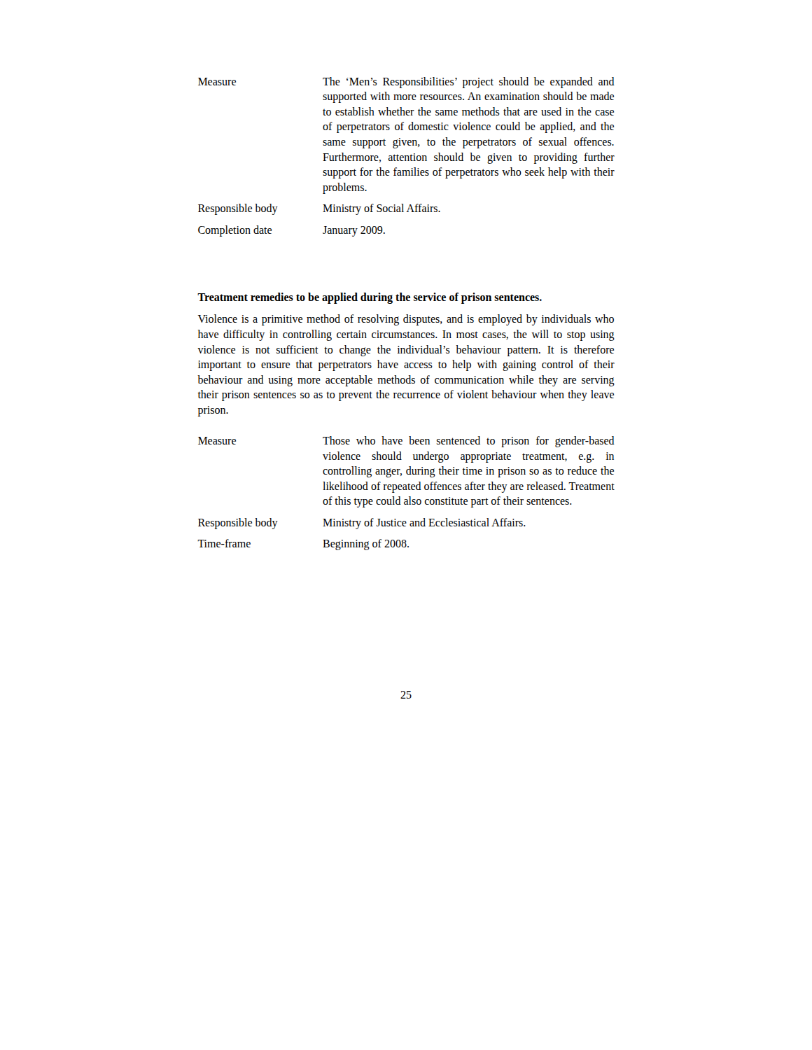| Measure | The ‘Men’s Responsibilities’ project should be expanded and supported with more resources. An examination should be made to establish whether the same methods that are used in the case of perpetrators of domestic violence could be applied, and the same support given, to the perpetrators of sexual offences. Furthermore, attention should be given to providing further support for the families of perpetrators who seek help with their problems. |
| Responsible body | Ministry of Social Affairs. |
| Completion date | January 2009. |
Treatment remedies to be applied during the service of prison sentences.
Violence is a primitive method of resolving disputes, and is employed by individuals who have difficulty in controlling certain circumstances. In most cases, the will to stop using violence is not sufficient to change the individual’s behaviour pattern. It is therefore important to ensure that perpetrators have access to help with gaining control of their behaviour and using more acceptable methods of communication while they are serving their prison sentences so as to prevent the recurrence of violent behaviour when they leave prison.
| Measure | Those who have been sentenced to prison for gender-based violence should undergo appropriate treatment, e.g. in controlling anger, during their time in prison so as to reduce the likelihood of repeated offences after they are released. Treatment of this type could also constitute part of their sentences. |
| Responsible body | Ministry of Justice and Ecclesiastical Affairs. |
| Time-frame | Beginning of 2008. |
25